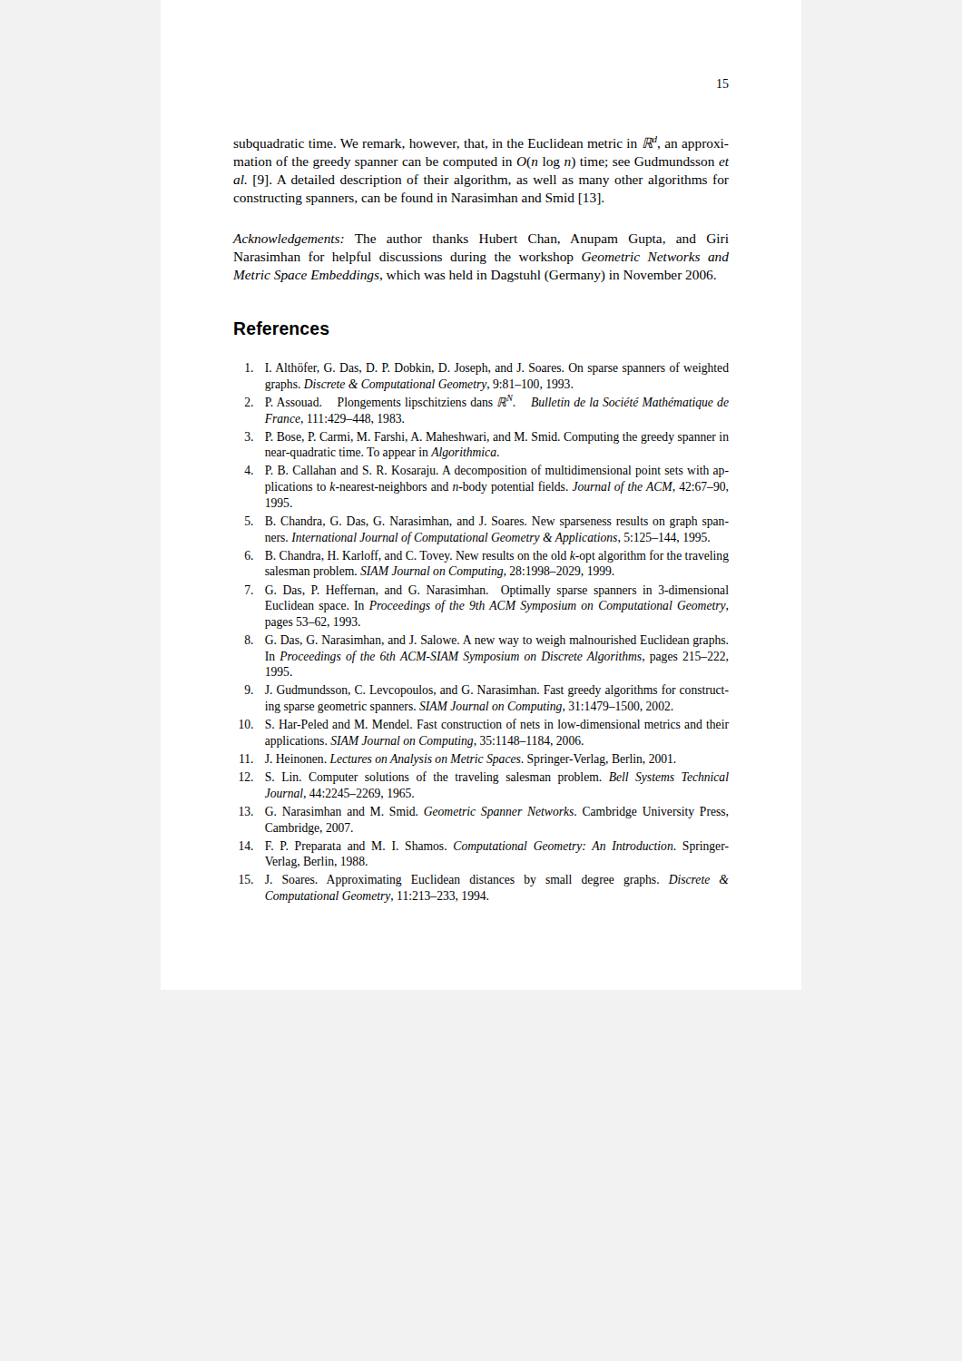15
subquadratic time. We remark, however, that, in the Euclidean metric in ℝd, an approximation of the greedy spanner can be computed in O(n log n) time; see Gudmundsson et al. [9]. A detailed description of their algorithm, as well as many other algorithms for constructing spanners, can be found in Narasimhan and Smid [13].
Acknowledgements: The author thanks Hubert Chan, Anupam Gupta, and Giri Narasimhan for helpful discussions during the workshop Geometric Networks and Metric Space Embeddings, which was held in Dagstuhl (Germany) in November 2006.
References
1. I. Althöfer, G. Das, D. P. Dobkin, D. Joseph, and J. Soares. On sparse spanners of weighted graphs. Discrete & Computational Geometry, 9:81–100, 1993.
2. P. Assouad. Plongements lipschitziens dans ℝN. Bulletin de la Société Mathématique de France, 111:429–448, 1983.
3. P. Bose, P. Carmi, M. Farshi, A. Maheshwari, and M. Smid. Computing the greedy spanner in near-quadratic time. To appear in Algorithmica.
4. P. B. Callahan and S. R. Kosaraju. A decomposition of multidimensional point sets with applications to k-nearest-neighbors and n-body potential fields. Journal of the ACM, 42:67–90, 1995.
5. B. Chandra, G. Das, G. Narasimhan, and J. Soares. New sparseness results on graph spanners. International Journal of Computational Geometry & Applications, 5:125–144, 1995.
6. B. Chandra, H. Karloff, and C. Tovey. New results on the old k-opt algorithm for the traveling salesman problem. SIAM Journal on Computing, 28:1998–2029, 1999.
7. G. Das, P. Heffernan, and G. Narasimhan. Optimally sparse spanners in 3-dimensional Euclidean space. In Proceedings of the 9th ACM Symposium on Computational Geometry, pages 53–62, 1993.
8. G. Das, G. Narasimhan, and J. Salowe. A new way to weigh malnourished Euclidean graphs. In Proceedings of the 6th ACM-SIAM Symposium on Discrete Algorithms, pages 215–222, 1995.
9. J. Gudmundsson, C. Levcopoulos, and G. Narasimhan. Fast greedy algorithms for constructing sparse geometric spanners. SIAM Journal on Computing, 31:1479–1500, 2002.
10. S. Har-Peled and M. Mendel. Fast construction of nets in low-dimensional metrics and their applications. SIAM Journal on Computing, 35:1148–1184, 2006.
11. J. Heinonen. Lectures on Analysis on Metric Spaces. Springer-Verlag, Berlin, 2001.
12. S. Lin. Computer solutions of the traveling salesman problem. Bell Systems Technical Journal, 44:2245–2269, 1965.
13. G. Narasimhan and M. Smid. Geometric Spanner Networks. Cambridge University Press, Cambridge, 2007.
14. F. P. Preparata and M. I. Shamos. Computational Geometry: An Introduction. Springer-Verlag, Berlin, 1988.
15. J. Soares. Approximating Euclidean distances by small degree graphs. Discrete & Computational Geometry, 11:213–233, 1994.